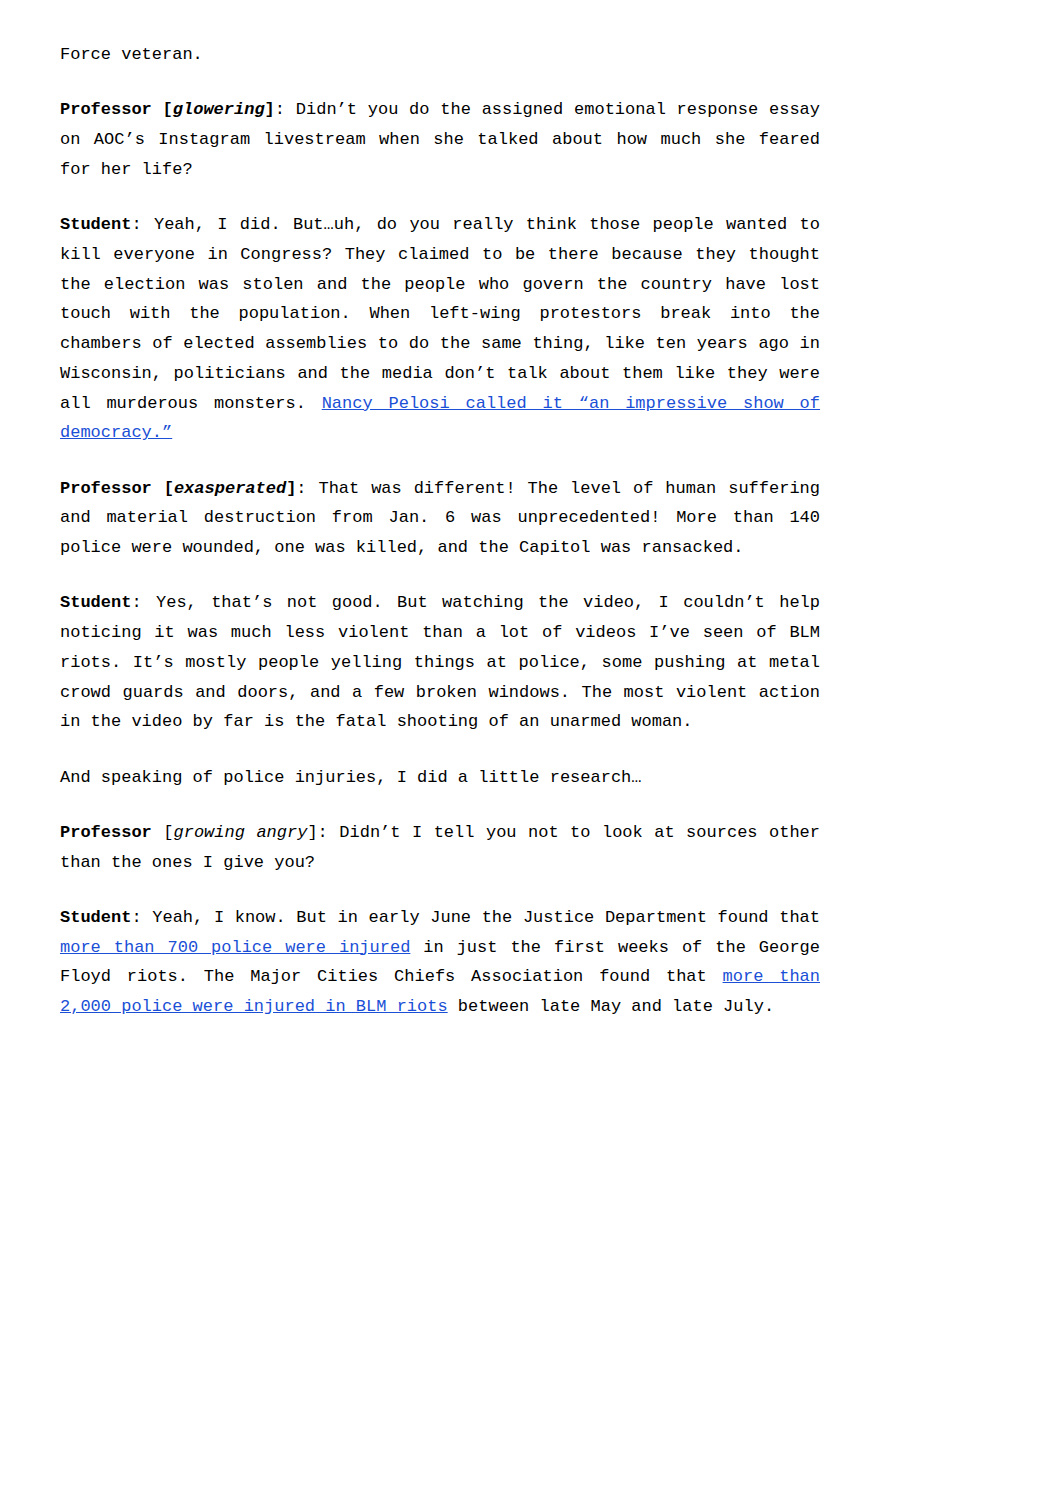Force veteran.
Professor [glowering]: Didn’t you do the assigned emotional response essay on AOC’s Instagram livestream when she talked about how much she feared for her life?
Student: Yeah, I did. But…uh, do you really think those people wanted to kill everyone in Congress? They claimed to be there because they thought the election was stolen and the people who govern the country have lost touch with the population. When left-wing protestors break into the chambers of elected assemblies to do the same thing, like ten years ago in Wisconsin, politicians and the media don’t talk about them like they were all murderous monsters. Nancy Pelosi called it “an impressive show of democracy.”
Professor [exasperated]: That was different! The level of human suffering and material destruction from Jan. 6 was unprecedented! More than 140 police were wounded, one was killed, and the Capitol was ransacked.
Student: Yes, that’s not good. But watching the video, I couldn’t help noticing it was much less violent than a lot of videos I’ve seen of BLM riots. It’s mostly people yelling things at police, some pushing at metal crowd guards and doors, and a few broken windows. The most violent action in the video by far is the fatal shooting of an unarmed woman.
And speaking of police injuries, I did a little research…
Professor [growing angry]: Didn’t I tell you not to look at sources other than the ones I give you?
Student: Yeah, I know. But in early June the Justice Department found that more than 700 police were injured in just the first weeks of the George Floyd riots. The Major Cities Chiefs Association found that more than 2,000 police were injured in BLM riots between late May and late July.